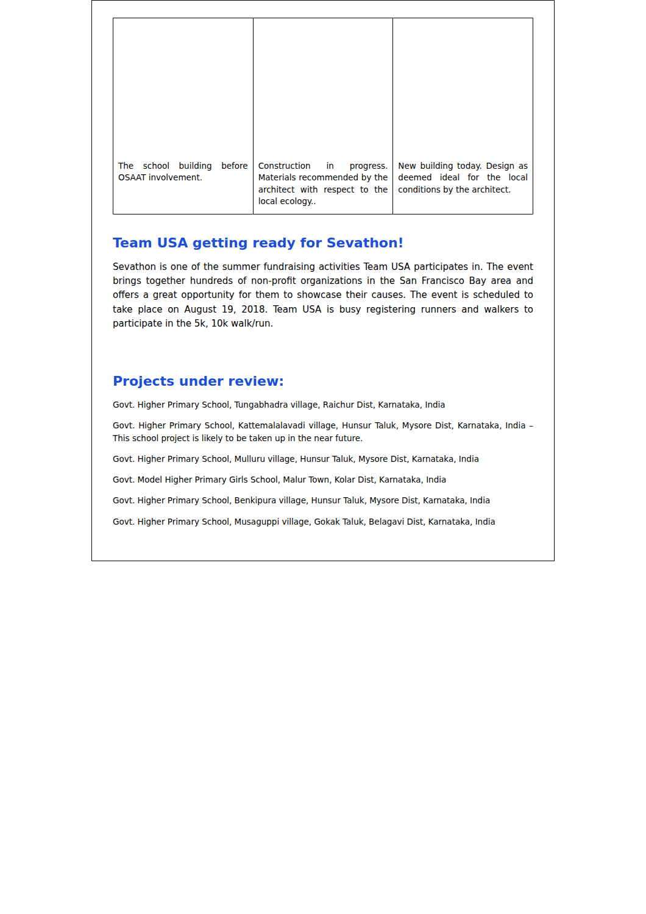| The school building before OSAAT involvement. | Construction in progress. Materials recommended by the architect with respect to the local ecology.. | New building today. Design as deemed ideal for the local conditions by the architect. |
Team USA getting ready for Sevathon!
Sevathon is one of the summer fundraising activities Team USA participates in. The event brings together hundreds of non-profit organizations in the San Francisco Bay area and offers a great opportunity for them to showcase their causes. The event is scheduled to take place on August 19, 2018. Team USA is busy registering runners and walkers to participate in the 5k, 10k walk/run.
Projects under review:
Govt. Higher Primary School, Tungabhadra village, Raichur Dist, Karnataka, India
Govt. Higher Primary School, Kattemalalavadi village, Hunsur Taluk, Mysore Dist, Karnataka, India – This school project is likely to be taken up in the near future.
Govt. Higher Primary School, Mulluru village, Hunsur Taluk, Mysore Dist, Karnataka, India
Govt. Model Higher Primary Girls School, Malur Town, Kolar Dist, Karnataka, India
Govt. Higher Primary School, Benkipura village, Hunsur Taluk, Mysore Dist, Karnataka, India
Govt. Higher Primary School, Musaguppi village, Gokak Taluk, Belagavi Dist, Karnataka, India